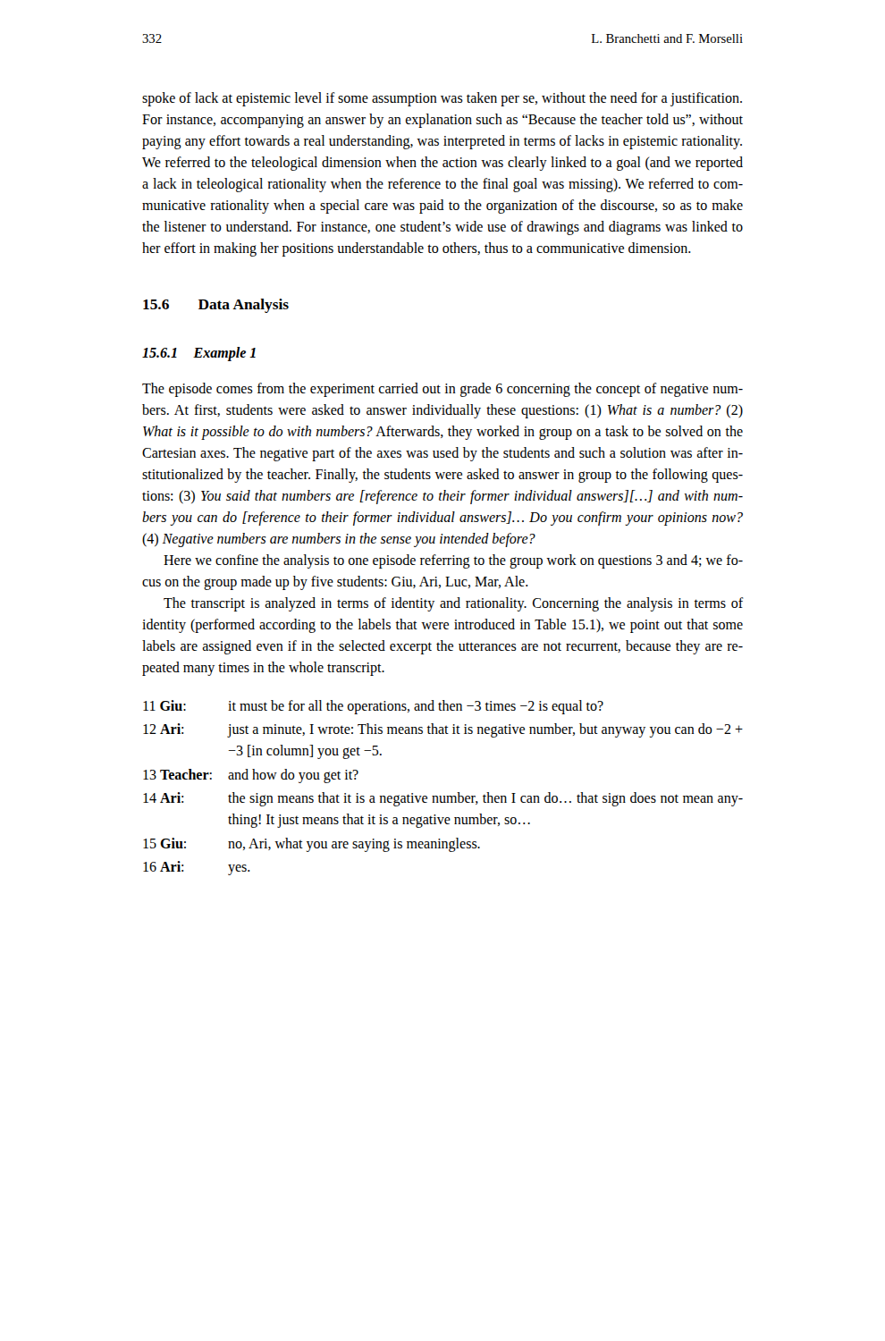332 L. Branchetti and F. Morselli
spoke of lack at epistemic level if some assumption was taken per se, without the need for a justification. For instance, accompanying an answer by an explanation such as “Because the teacher told us”, without paying any effort towards a real understanding, was interpreted in terms of lacks in epistemic rationality. We referred to the teleological dimension when the action was clearly linked to a goal (and we reported a lack in teleological rationality when the reference to the final goal was missing). We referred to communicative rationality when a special care was paid to the organization of the discourse, so as to make the listener to understand. For instance, one student’s wide use of drawings and diagrams was linked to her effort in making her positions understandable to others, thus to a communicative dimension.
15.6 Data Analysis
15.6.1 Example 1
The episode comes from the experiment carried out in grade 6 concerning the concept of negative numbers. At first, students were asked to answer individually these questions: (1) What is a number? (2) What is it possible to do with numbers? Afterwards, they worked in group on a task to be solved on the Cartesian axes. The negative part of the axes was used by the students and such a solution was after institutionalized by the teacher. Finally, the students were asked to answer in group to the following questions: (3) You said that numbers are [reference to their former individual answers][…] and with numbers you can do [reference to their former individual answers]… Do you confirm your opinions now? (4) Negative numbers are numbers in the sense you intended before?
Here we confine the analysis to one episode referring to the group work on questions 3 and 4; we focus on the group made up by five students: Giu, Ari, Luc, Mar, Ale.
The transcript is analyzed in terms of identity and rationality. Concerning the analysis in terms of identity (performed according to the labels that were introduced in Table 15.1), we point out that some labels are assigned even if in the selected excerpt the utterances are not recurrent, because they are repeated many times in the whole transcript.
11 Giu:
it must be for all the operations, and then −3 times −2 is equal to?
12 Ari:
just a minute, I wrote: This means that it is negative number, but anyway you can do −2 + −3 [in column] you get −5.
13 Teacher:
and how do you get it?
14 Ari:
the sign means that it is a negative number, then I can do… that sign does not mean anything! It just means that it is a negative number, so…
15 Giu:
no, Ari, what you are saying is meaningless.
16 Ari:
yes.